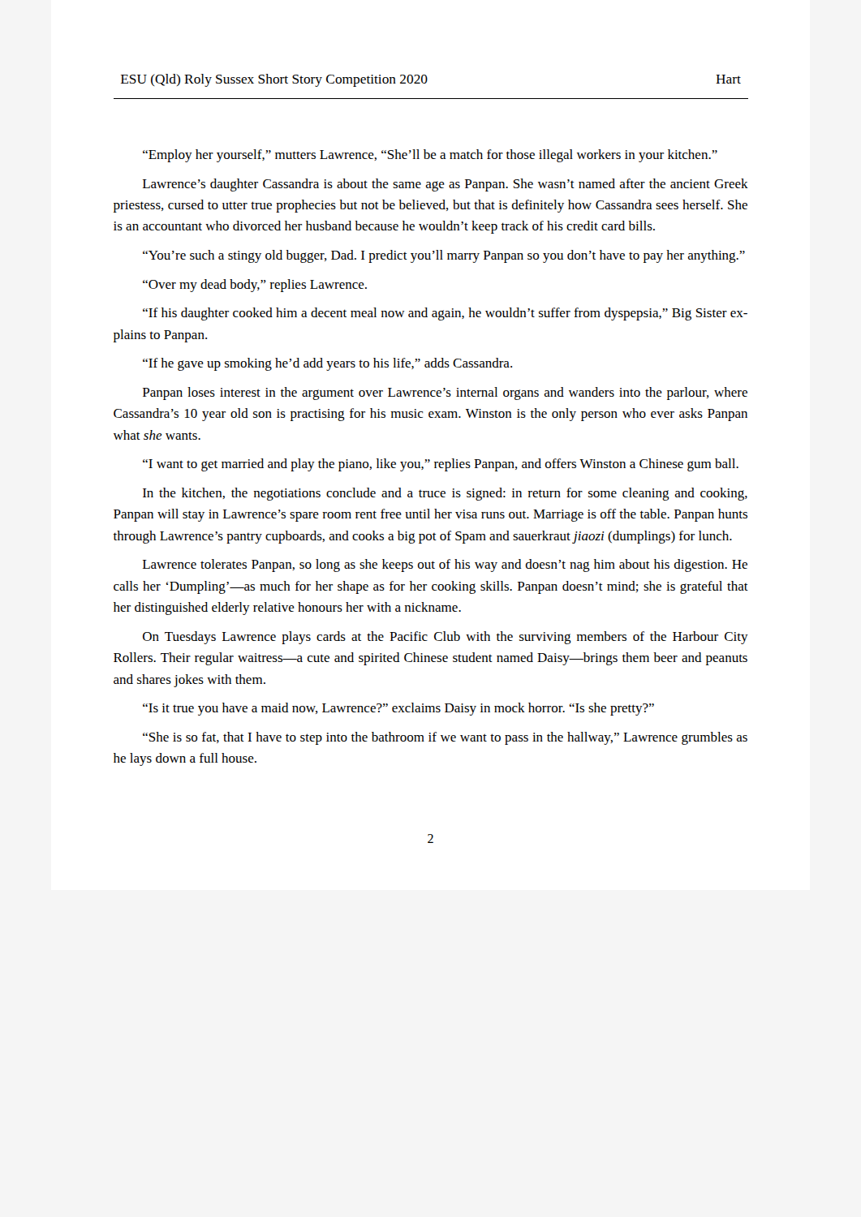ESU (Qld) Roly Sussex Short Story Competition 2020 Hart
“Employ her yourself,” mutters Lawrence, “She’ll be a match for those illegal workers in your kitchen.”
Lawrence’s daughter Cassandra is about the same age as Panpan. She wasn’t named after the ancient Greek priestess, cursed to utter true prophecies but not be believed, but that is definitely how Cassandra sees herself. She is an accountant who divorced her husband because he wouldn’t keep track of his credit card bills.
“You’re such a stingy old bugger, Dad. I predict you’ll marry Panpan so you don’t have to pay her anything.”
“Over my dead body,” replies Lawrence.
“If his daughter cooked him a decent meal now and again, he wouldn’t suffer from dyspepsia,” Big Sister explains to Panpan.
“If he gave up smoking he’d add years to his life,” adds Cassandra.
Panpan loses interest in the argument over Lawrence’s internal organs and wanders into the parlour, where Cassandra’s 10 year old son is practising for his music exam. Winston is the only person who ever asks Panpan what she wants.
“I want to get married and play the piano, like you,” replies Panpan, and offers Winston a Chinese gum ball.
In the kitchen, the negotiations conclude and a truce is signed: in return for some cleaning and cooking, Panpan will stay in Lawrence’s spare room rent free until her visa runs out. Marriage is off the table. Panpan hunts through Lawrence’s pantry cupboards, and cooks a big pot of Spam and sauerkraut jiaozi (dumplings) for lunch.
Lawrence tolerates Panpan, so long as she keeps out of his way and doesn’t nag him about his digestion. He calls her ‘Dumpling’—as much for her shape as for her cooking skills. Panpan doesn’t mind; she is grateful that her distinguished elderly relative honours her with a nickname.
On Tuesdays Lawrence plays cards at the Pacific Club with the surviving members of the Harbour City Rollers. Their regular waitress—a cute and spirited Chinese student named Daisy—brings them beer and peanuts and shares jokes with them.
“Is it true you have a maid now, Lawrence?” exclaims Daisy in mock horror. “Is she pretty?”
“She is so fat, that I have to step into the bathroom if we want to pass in the hallway,” Lawrence grumbles as he lays down a full house.
2